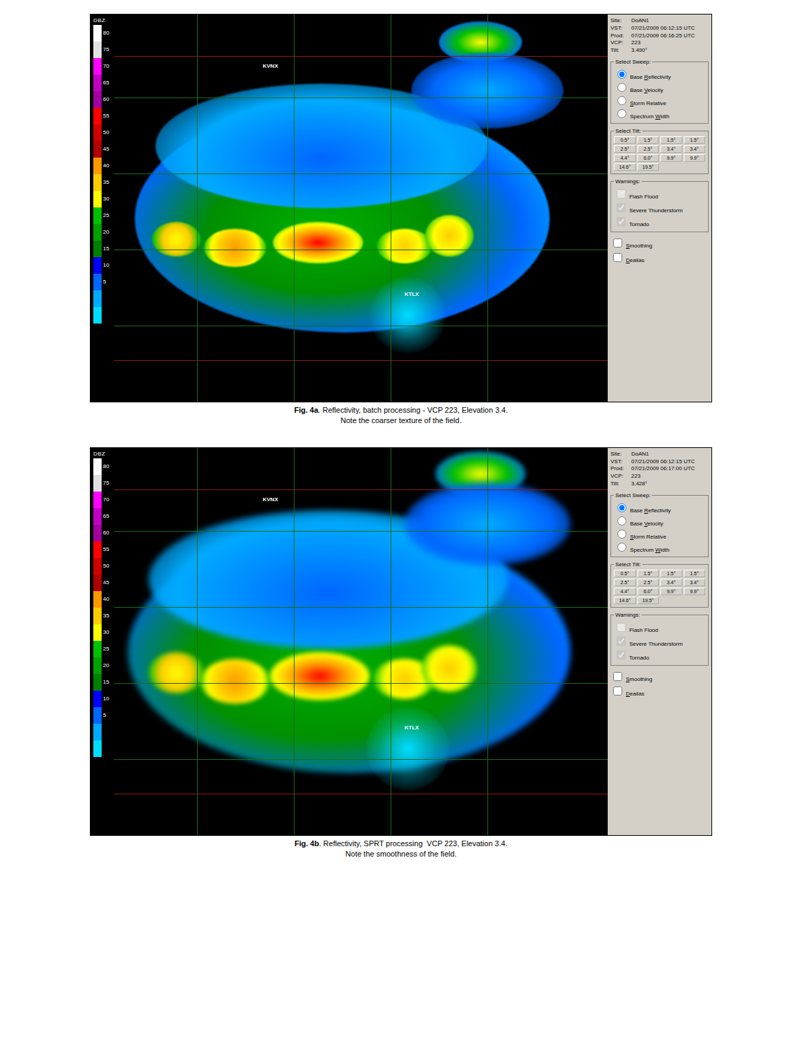DBZ
80 75 70 65 60 55 50 45 40 35 30 25 20 15 10 5
KVNX
KTLX
Site: DoAN1
VST: 07/21/2009 06:12:15 UTC
Prod: 07/21/2009 06:16:25 UTC
VCP: 223
Tilt: 3.490°
Select Sweep:
Base Reflectivity
Base Velocity
Storm Relative
Spectrum Width
Select Tilt:
0.5° 1.5° 1.5° 1.5° 2.5° 2.5° 3.4° 3.4° 4.4° 6.0° 9.9° 9.9° 14.6° 19.5°
Warnings:
Flash Flood
Severe Thunderstorm
Tornado
Smoothing
Dealias
Fig. 4a. Reflectivity, batch processing - VCP 223, Elevation 3.4.
Note the coarser texture of the field.
DBZ
80 75 70 65 60 55 50 45 40 35 30 25 20 15 10 5
KVNX
KTLX
Site: DoAN1
VST: 07/21/2009 06:12:15 UTC
Prod: 07/21/2009 06:17:00 UTC
VCP: 223
Tilt: 3.428°
Select Sweep:
Base Reflectivity
Base Velocity
Storm Relative
Spectrum Width
Select Tilt:
0.5° 1.5° 1.5° 1.5° 2.5° 2.5° 3.4° 3.4° 4.4° 6.0° 9.9° 9.9° 14.6° 19.5°
Warnings:
Flash Flood
Severe Thunderstorm
Tornado
Smoothing
Dealias
Fig. 4b. Reflectivity, SPRT processing VCP 223, Elevation 3.4.
Note the smoothness of the field.